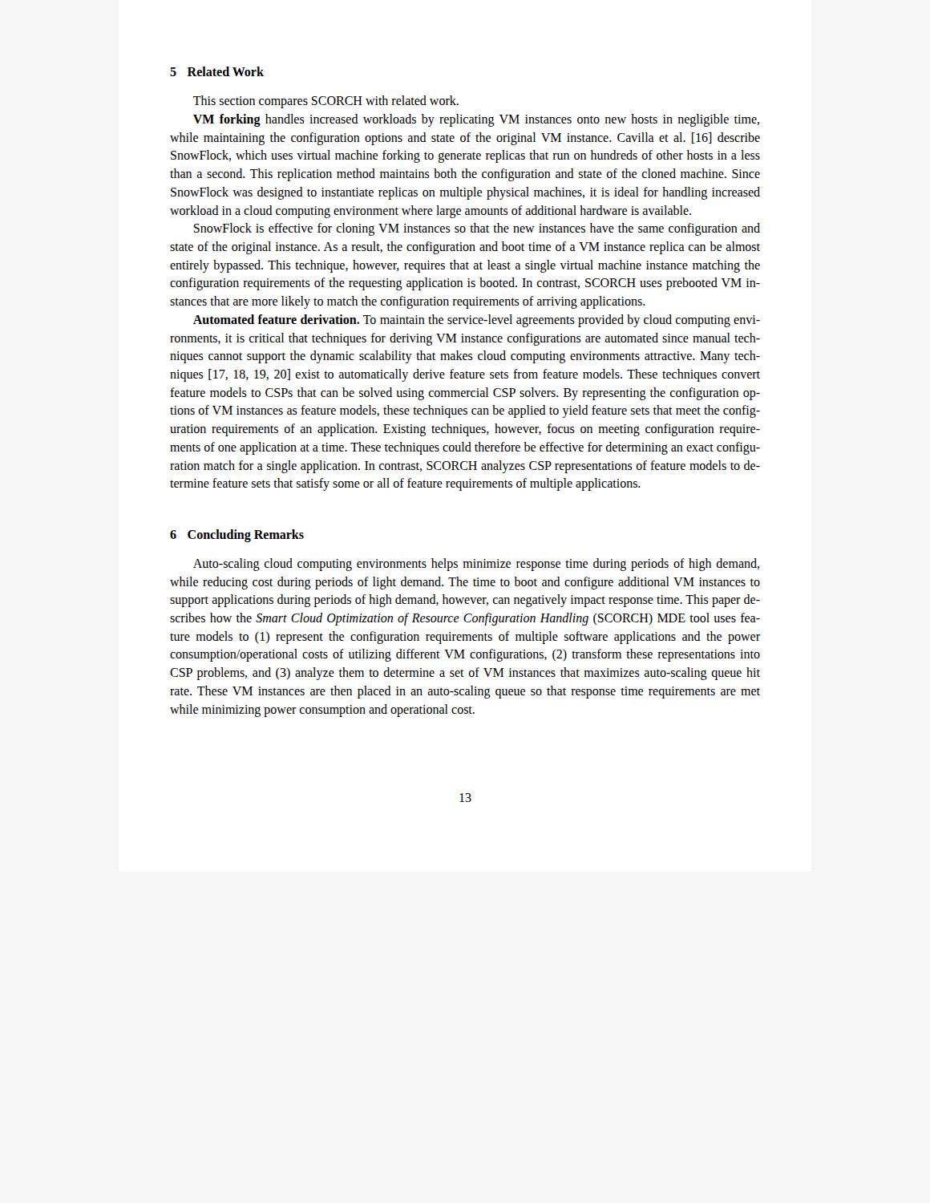5 Related Work
This section compares SCORCH with related work.
VM forking handles increased workloads by replicating VM instances onto new hosts in negligible time, while maintaining the configuration options and state of the original VM instance. Cavilla et al. [16] describe SnowFlock, which uses virtual machine forking to generate replicas that run on hundreds of other hosts in a less than a second. This replication method maintains both the configuration and state of the cloned machine. Since SnowFlock was designed to instantiate replicas on multiple physical machines, it is ideal for handling increased workload in a cloud computing environment where large amounts of additional hardware is available.
SnowFlock is effective for cloning VM instances so that the new instances have the same configuration and state of the original instance. As a result, the configuration and boot time of a VM instance replica can be almost entirely bypassed. This technique, however, requires that at least a single virtual machine instance matching the configuration requirements of the requesting application is booted. In contrast, SCORCH uses prebooted VM instances that are more likely to match the configuration requirements of arriving applications.
Automated feature derivation. To maintain the service-level agreements provided by cloud computing environments, it is critical that techniques for deriving VM instance configurations are automated since manual techniques cannot support the dynamic scalability that makes cloud computing environments attractive. Many techniques [17, 18, 19, 20] exist to automatically derive feature sets from feature models. These techniques convert feature models to CSPs that can be solved using commercial CSP solvers. By representing the configuration options of VM instances as feature models, these techniques can be applied to yield feature sets that meet the configuration requirements of an application. Existing techniques, however, focus on meeting configuration requirements of one application at a time. These techniques could therefore be effective for determining an exact configuration match for a single application. In contrast, SCORCH analyzes CSP representations of feature models to determine feature sets that satisfy some or all of feature requirements of multiple applications.
6 Concluding Remarks
Auto-scaling cloud computing environments helps minimize response time during periods of high demand, while reducing cost during periods of light demand. The time to boot and configure additional VM instances to support applications during periods of high demand, however, can negatively impact response time. This paper describes how the Smart Cloud Optimization of Resource Configuration Handling (SCORCH) MDE tool uses feature models to (1) represent the configuration requirements of multiple software applications and the power consumption/operational costs of utilizing different VM configurations, (2) transform these representations into CSP problems, and (3) analyze them to determine a set of VM instances that maximizes auto-scaling queue hit rate. These VM instances are then placed in an auto-scaling queue so that response time requirements are met while minimizing power consumption and operational cost.
13